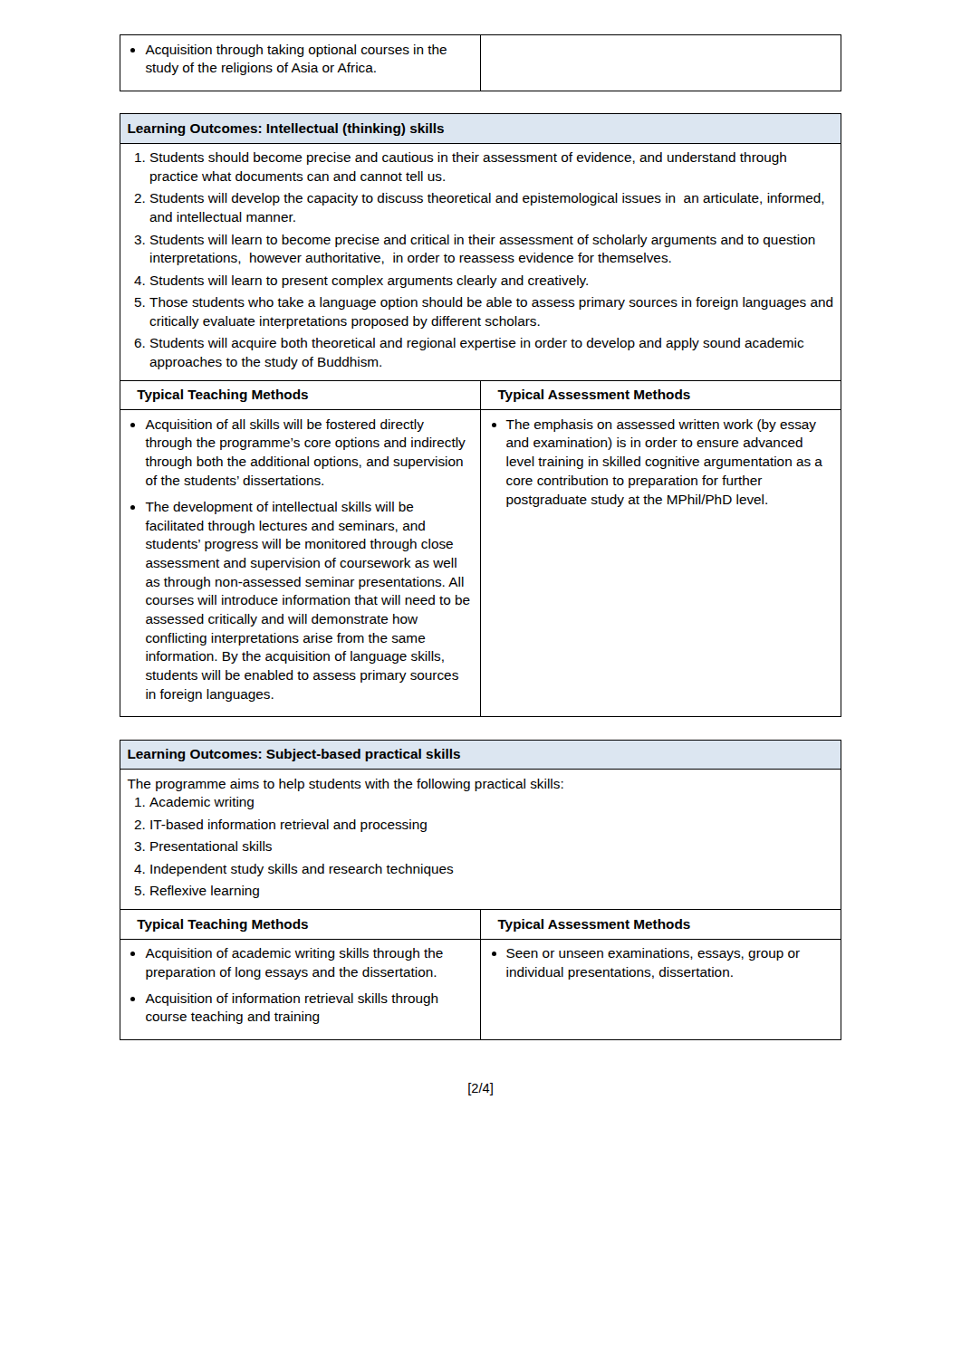| Acquisition through taking optional courses in the study of the religions of Asia or Africa. | |
| Learning Outcomes: Intellectual (thinking) skills |
| Students should become precise and cautious in their assessment of evidence, and understand through practice what documents can and cannot tell us. Students will develop the capacity to discuss theoretical and epistemological issues in an articulate, informed, and intellectual manner. Students will learn to become precise and critical in their assessment of scholarly arguments and to question interpretations, however authoritative, in order to reassess evidence for themselves. Students will learn to present complex arguments clearly and creatively. Those students who take a language option should be able to assess primary sources in foreign languages and critically evaluate interpretations proposed by different scholars. Students will acquire both theoretical and regional expertise in order to develop and apply sound academic approaches to the study of Buddhism. |
| Typical Teaching Methods | Typical Assessment Methods |
| Acquisition of all skills will be fostered directly through the programme’s core options and indirectly through both the additional options, and supervision of the students’ dissertations. The development of intellectual skills will be facilitated through lectures and seminars, and students’ progress will be monitored through close assessment and supervision of coursework as well as through non-assessed seminar presentations. All courses will introduce information that will need to be assessed critically and will demonstrate how conflicting interpretations arise from the same information. By the acquisition of language skills, students will be enabled to assess primary sources in foreign languages. | The emphasis on assessed written work (by essay and examination) is in order to ensure advanced level training in skilled cognitive argumentation as a core contribution to preparation for further postgraduate study at the MPhil/PhD level. |
| Learning Outcomes: Subject-based practical skills |
| The programme aims to help students with the following practical skills: Academic writing IT-based information retrieval and processing Presentational skills Independent study skills and research techniques Reflexive learning |
| Typical Teaching Methods | Typical Assessment Methods |
| Acquisition of academic writing skills through the preparation of long essays and the dissertation. Acquisition of information retrieval skills through course teaching and training | Seen or unseen examinations, essays, group or individual presentations, dissertation. |
[2/4]